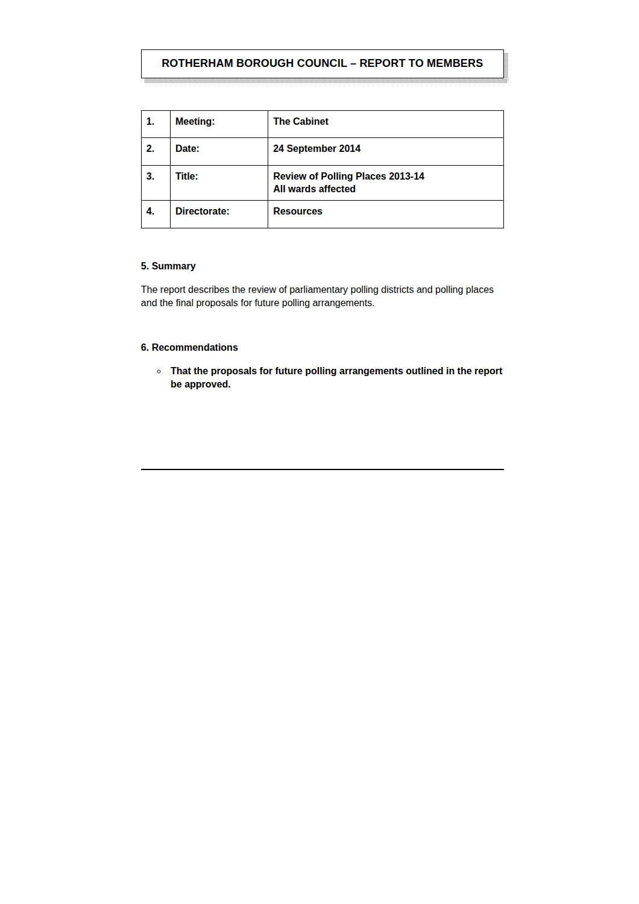ROTHERHAM BOROUGH COUNCIL – REPORT TO MEMBERS
| 1. | Meeting: | The Cabinet |
| 2. | Date: | 24 September 2014 |
| 3. | Title: | Review of Polling Places 2013-14 All wards affected |
| 4. | Directorate: | Resources |
5. Summary
The report describes the review of parliamentary polling districts and polling places and the final proposals for future polling arrangements.
6. Recommendations
That the proposals for future polling arrangements outlined in the report be approved.